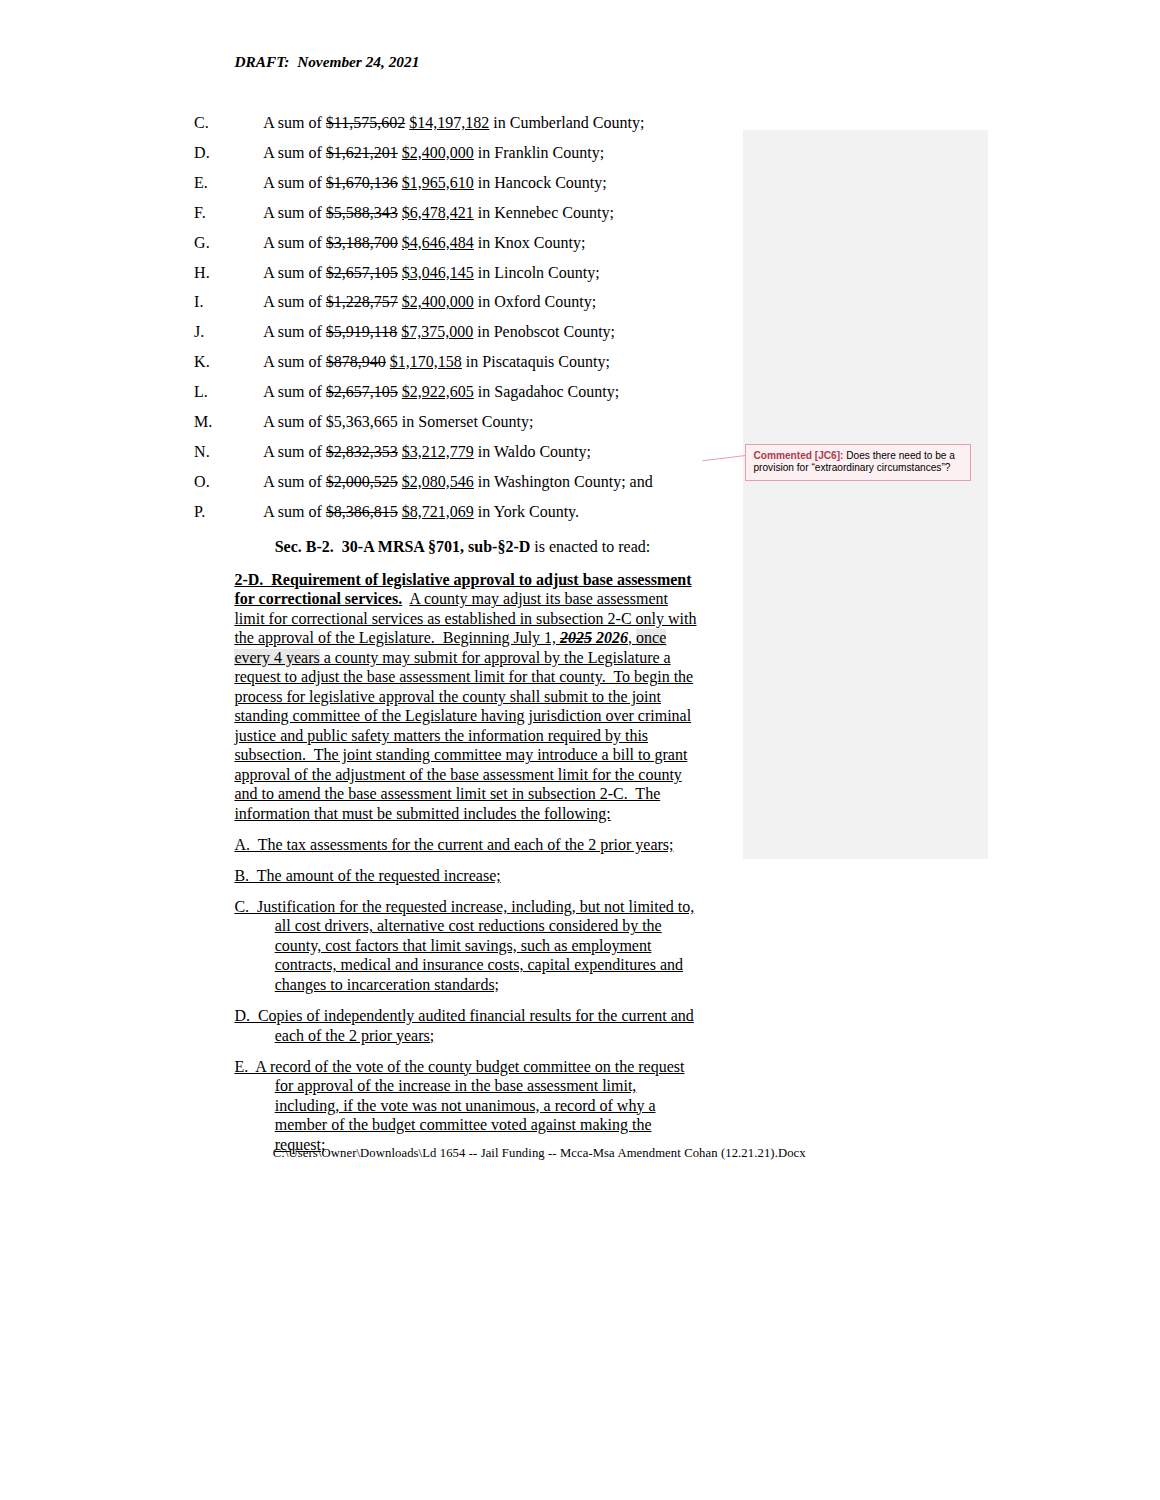DRAFT: November 24, 2021
C. A sum of $11,575,602 $14,197,182 in Cumberland County;
D. A sum of $1,621,201 $2,400,000 in Franklin County;
E. A sum of $1,670,136 $1,965,610 in Hancock County;
F. A sum of $5,588,343 $6,478,421 in Kennebec County;
G. A sum of $3,188,700 $4,646,484 in Knox County;
H. A sum of $2,657,105 $3,046,145 in Lincoln County;
I. A sum of $1,228,757 $2,400,000 in Oxford County;
J. A sum of $5,919,118 $7,375,000 in Penobscot County;
K. A sum of $878,940 $1,170,158 in Piscataquis County;
L. A sum of $2,657,105 $2,922,605 in Sagadahoc County;
M. A sum of $5,363,665 in Somerset County;
N. A sum of $2,832,353 $3,212,779 in Waldo County;
O. A sum of $2,000,525 $2,080,546 in Washington County; and
P. A sum of $8,386,815 $8,721,069 in York County.
Sec. B-2. 30-A MRSA §701, sub-§2-D is enacted to read:
2-D. Requirement of legislative approval to adjust base assessment for correctional services. A county may adjust its base assessment limit for correctional services as established in subsection 2-C only with the approval of the Legislature. Beginning July 1, 2025 2026, once every 4 years a county may submit for approval by the Legislature a request to adjust the base assessment limit for that county. To begin the process for legislative approval the county shall submit to the joint standing committee of the Legislature having jurisdiction over criminal justice and public safety matters the information required by this subsection. The joint standing committee may introduce a bill to grant approval of the adjustment of the base assessment limit for the county and to amend the base assessment limit set in subsection 2-C. The information that must be submitted includes the following:
A. The tax assessments for the current and each of the 2 prior years;
B. The amount of the requested increase;
C. Justification for the requested increase, including, but not limited to, all cost drivers, alternative cost reductions considered by the county, cost factors that limit savings, such as employment contracts, medical and insurance costs, capital expenditures and changes to incarceration standards;
D. Copies of independently audited financial results for the current and each of the 2 prior years;
E. A record of the vote of the county budget committee on the request for approval of the increase in the base assessment limit, including, if the vote was not unanimous, a record of why a member of the budget committee voted against making the request;
Commented [JC6]: Does there need to be a provision for “extraordinary circumstances”?
C:\Users\Owner\Downloads\Ld 1654 -- Jail Funding -- Mcca-Msa Amendment Cohan (12.21.21).Docx